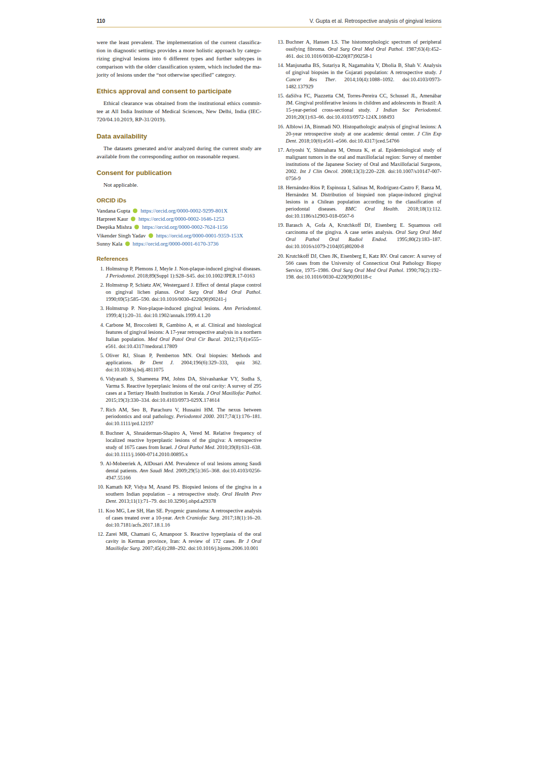110 V. Gupta et al. Retrospective analysis of gingival lesions
were the least prevalent. The implementation of the current classification in diagnostic settings provides a more holistic approach by categorizing gingival lesions into 6 different types and further subtypes in comparison with the older classification system, which included the majority of lesions under the “not otherwise specified” category.
Ethics approval and consent to participate
Ethical clearance was obtained from the institutional ethics committee at All India Institute of Medical Sciences, New Delhi, India (IEC-720/04.10.2019, RP-31/2019).
Data availability
The datasets generated and/or analyzed during the current study are available from the corresponding author on reasonable request.
Consent for publication
Not applicable.
ORCID iDs
Vandana Gupta https://orcid.org/0000-0002-9299-801X
Harpreet Kaur https://orcid.org/0000-0002-1646-1253
Deepika Mishra https://orcid.org/0000-0002-7624-1156
Vikender Singh Yadav https://orcid.org/0000-0001-9359-153X
Sunny Kala https://orcid.org/0000-0001-6170-3736
References
Holmstrup P, Plemons J, Meyle J. Non-plaque-induced gingival diseases. J Periodontol. 2018;89(Suppl 1):S28–S45. doi:10.1002/JPER.17-0163
Holmstrup P, Schiøtz AW, Westergaard J. Effect of dental plaque control on gingival lichen planus. Oral Surg Oral Med Oral Pathol. 1990;69(5):585–590. doi:10.1016/0030-4220(90)90241-j
Holmstrup P. Non-plaque-induced gingival lesions. Ann Periodontol. 1999;4(1):20–31. doi:10.1902/annals.1999.4.1.20
Carbone M, Broccoletti R, Gambino A, et al. Clinical and histological features of gingival lesions: A 17-year retrospective analysis in a northern Italian population. Med Oral Patol Oral Cir Bucal. 2012;17(4):e555–e561. doi:10.4317/medoral.17809
Oliver RJ, Sloan P, Pemberton MN. Oral biopsies: Methods and applications. Br Dent J. 2004;196(6):329–333, quiz 362. doi:10.1038/sj.bdj.4811075
Vidyanath S, Shameena PM, Johns DA, Shivashankar VY, Sudha S, Varma S. Reactive hyperplasic lesions of the oral cavity: A survey of 295 cases at a Tertiary Health Institution in Kerala. J Oral Maxillofac Pathol. 2015;19(3):330–334. doi:10.4103/0973-029X.174614
Rich AM, Seo B, Parachuru V, Hussaini HM. The nexus between periodontics and oral pathology. Periodontol 2000. 2017;74(1):176–181. doi:10.1111/prd.12197
Buchner A, Shnaiderman-Shapiro A, Vered M. Relative frequency of localized reactive hyperplastic lesions of the gingiva: A retrospective study of 1675 cases from Israel. J Oral Pathol Med. 2010;39(8):631–638. doi:10.1111/j.1600-0714.2010.00895.x
Al-Mobeeriek A, AlDosari AM. Prevalence of oral lesions among Saudi dental patients. Ann Saudi Med. 2009;29(5):365–368. doi:10.4103/0256-4947.55166
Kamath KP, Vidya M, Anand PS. Biopsied lesions of the gingiva in a southern Indian population – a retrospective study. Oral Health Prev Dent. 2013;11(1):71–79. doi:10.3290/j.ohpd.a29378
Koo MG, Lee SH, Han SE. Pyogenic granuloma: A retrospective analysis of cases treated over a 10-year. Arch Craniofac Surg. 2017;18(1):16–20. doi:10.7181/acfs.2017.18.1.16
Zarei MR, Chamani G, Amanpoor S. Reactive hyperplasia of the oral cavity in Kerman province, Iran: A review of 172 cases. Br J Oral Maxillofac Surg. 2007;45(4):288–292. doi:10.1016/j.bjoms.2006.10.001
Buchner A, Hansen LS. The histomorphologic spectrum of peripheral ossifying fibroma. Oral Surg Oral Med Oral Pathol. 1987;63(4):452–461. doi:10.1016/0030-4220(87)90258-1
Manjunatha BS, Sutariya R, Nagamahita V, Dholia B, Shah V. Analysis of gingival biopsies in the Gujarati population: A retrospective study. J Cancer Res Ther. 2014;10(4):1088–1092. doi:10.4103/0973-1482.137929
daSilva FC, Piazzetta CM, Torres-Pereira CC, Schussel JL, Amenábar JM. Gingival proliferative lesions in children and adolescents in Brazil: A 15-year-period cross-sectional study. J Indian Soc Periodontol. 2016;20(1):63–66. doi:10.4103/0972-124X.168493
Alblowi JA, Binmadi NO. Histopathologic analysis of gingival lesions: A 20-year retrospective study at one academic dental center. J Clin Exp Dent. 2018;10(6):e561–e566. doi:10.4317/jced.54766
Ariyoshi Y, Shimahara M, Omura K, et al. Epidemiological study of malignant tumors in the oral and maxillofacial region: Survey of member institutions of the Japanese Society of Oral and Maxillofacial Surgeons, 2002. Int J Clin Oncol. 2008;13(3):220–228. doi:10.1007/s10147-007-0756-9
Hernández-Ríos P, Espinoza I, Salinas M, Rodríguez-Castro F, Baeza M, Hernández M. Distribution of biopsied non plaque-induced gingival lesions in a Chilean population according to the classification of periodontal diseases. BMC Oral Health. 2018;18(1):112. doi:10.1186/s12903-018-0567-6
Barasch A, Gofa A, Krutchkoff DJ, Eisenberg E. Squamous cell carcinoma of the gingiva. A case series analysis. Oral Surg Oral Med Oral Pathol Oral Radiol Endod. 1995;80(2):183–187. doi:10.1016/s1079-2104(05)80200-8
Krutchkoff DJ, Chen JK, Eisenberg E, Katz RV. Oral cancer: A survey of 566 cases from the University of Connecticut Oral Pathology Biopsy Service, 1975–1986. Oral Surg Oral Med Oral Pathol. 1990;70(2):192–198. doi:10.1016/0030-4220(90)90118-c